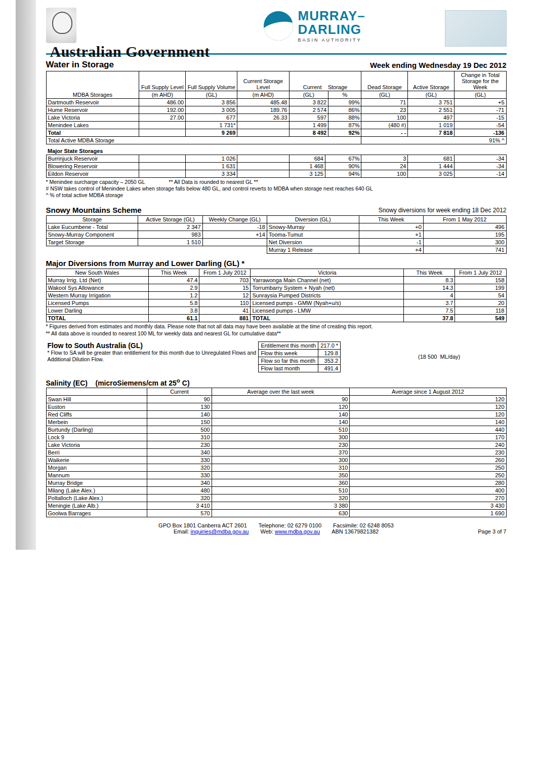Australian Government
MURRAY–
DARLING
BASIN AUTHORITY
Water in Storage
Week ending Wednesday 19 Dec 2012
| MDBA Storages | Full Supply Level | Full Supply Volume | Current Storage Level | Current Storage | Dead Storage | Active Storage | Change in Total Storage for the Week |
| --- | --- | --- | --- | --- | --- | --- | --- |
| (m AHD) | (GL) | (m AHD) | (GL) | % | (GL) | (GL) | (GL) |
| Dartmouth Reservoir | 486.00 | 3 856 | 485.48 | 3 822 | 99% | 71 | 3 751 | +5 |
| Hume Reservoir | 192.00 | 3 005 | 189.76 | 2 574 | 86% | 23 | 2 551 | -71 |
| Lake Victoria | 27.00 | 677 | 26.33 | 597 | 88% | 100 | 497 | -15 |
| Menindee Lakes | | 1 731* | | 1 499 | 87% | (480 #) | 1 019 | -54 |
| Total | | 9 269 | | 8 492 | 92% | - - | 7 818 | -136 |
| Total Active MDBA Storage | 91% ^ |
| Major State Storages |
| Burrinjuck Reservoir | | 1 026 | | 684 | 67% | 3 | 681 | -34 |
| Blowering Reservoir | | 1 631 | | 1 468 | 90% | 24 | 1 444 | -34 |
| Eildon Reservoir | | 3 334 | | 3 125 | 94% | 100 | 3 025 | -14 |
* Menindee surcharge capacity – 2050 GL ** All Data is rounded to nearest GL **
# NSW takes control of Menindee Lakes when storage falls below 480 GL, and control reverts to MDBA when storage next reaches 640 GL
^ % of total active MDBA storage
Snowy Mountains Scheme
Snowy diversions for week ending 18 Dec 2012
| Storage | Active Storage (GL) | Weekly Change (GL) | Diversion (GL) | This Week | From 1 May 2012 |
| --- | --- | --- | --- | --- | --- |
| Lake Eucumbene - Total | 2 347 | -18 | Snowy-Murray | +0 | 496 |
| Snowy-Murray Component | 983 | +14 | Tooma-Tumut | +1 | 195 |
| Target Storage | 1 510 | | Net Diversion | -1 | 300 |
| | | | Murray 1 Release | +4 | 741 |
Major Diversions from Murray and Lower Darling (GL) *
| New South Wales | This Week | From 1 July 2012 | Victoria | This Week | From 1 July 2012 |
| --- | --- | --- | --- | --- | --- |
| Murray Irrig. Ltd (Net) | 47.4 | 703 | Yarrawonga Main Channel (net) | 8.3 | 158 |
| Wakool Sys Allowance | 2.9 | 15 | Torrumbarry System + Nyah (net) | 14.3 | 199 |
| Western Murray Irrigation | 1.2 | 12 | Sunraysia Pumped Districts | 4 | 54 |
| Licensed Pumps | 5.8 | 110 | Licensed pumps - GMW (Nyah+u/s) | 3.7 | 20 |
| Lower Darling | 3.8 | 41 | Licensed pumps - LMW | 7.5 | 118 |
| TOTAL | 61.1 | 881 | TOTAL | 37.8 | 549 |
* Figures derived from estimates and monthly data. Please note that not all data may have been available at the time of creating this report.
** All data above is rounded to nearest 100 ML for weekly data and nearest GL for cumulative data**
| Flow to South Australia (GL) * Flow to SA will be greater than entitlement for this month due to Unregulated Flows and Additional Dilution Flow. | / Entitlement this month / 217.0 * / / Flow this week / 129.8 / / Flow so far this month / 353.2 / / Flow last month / 491.4 / | (18 500 ML/day) |
Salinity (EC) (microSiemens/cm at 25o C)
| | Current | Average over the last week | Average since 1 August 2012 |
| --- | --- | --- | --- |
| Swan Hill | 90 | 90 | 120 |
| Euston | 130 | 120 | 120 |
| Red Cliffs | 140 | 140 | 120 |
| Merbein | 150 | 140 | 140 |
| Burtundy (Darling) | 500 | 510 | 440 |
| Lock 9 | 310 | 300 | 170 |
| Lake Victoria | 230 | 230 | 240 |
| Berri | 340 | 370 | 230 |
| Waikerie | 330 | 300 | 260 |
| Morgan | 320 | 310 | 250 |
| Mannum | 330 | 350 | 250 |
| Murray Bridge | 340 | 360 | 280 |
| Milang (Lake Alex.) | 480 | 510 | 400 |
| Poltalloch (Lake Alex.) | 320 | 320 | 270 |
| Meningie (Lake Alb.) | 3 410 | 3 380 | 3 430 |
| Goolwa Barrages | 570 | 630 | 1 690 |
GPO Box 1801 Canberra ACT 2601 Telephone: 02 6279 0100 Facsimile: 02 6248 8053
Email: inquiries@mdba.gov.au Web: www.mdba.gov.au ABN 13679821382
Page 3 of 7